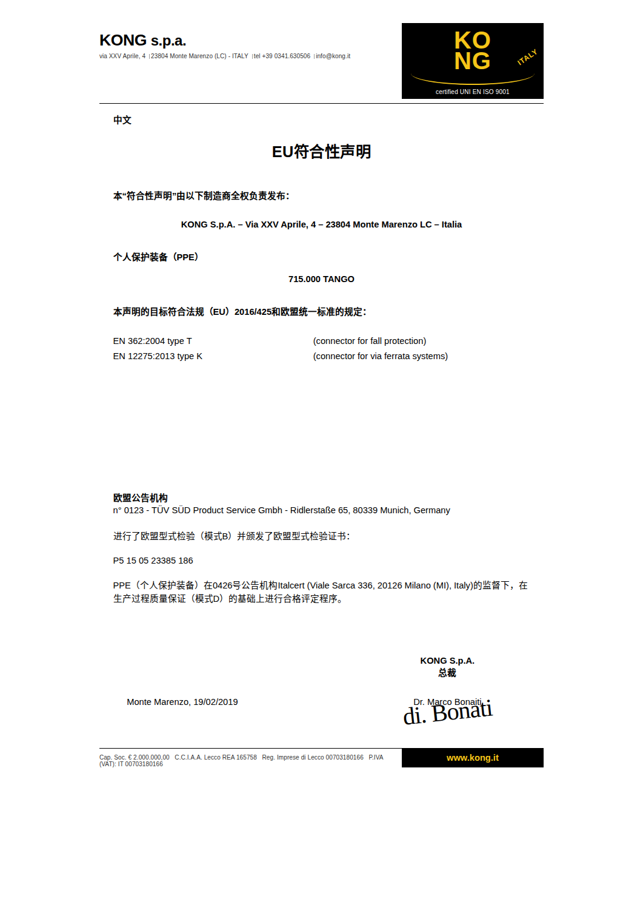KONG s.p.a.
via XXV Aprile, 4 23804 Monte Marenzo (LC) - ITALY tel +39 0341.630506 info@kong.it
KO NG
ITALY
certified UNI EN ISO 9001
中文
EU符合性声明
本“符合性声明”由以下制造商全权负责发布：
KONG S.p.A. – Via XXV Aprile, 4 – 23804 Monte Marenzo LC – Italia
个人保护装备（PPE）
715.000 TANGO
本声明的目标符合法规（EU）2016/425和欧盟统一标准的规定：
| EN 362:2004 type T | (connector for fall protection) |
| EN 12275:2013 type K | (connector for via ferrata systems) |
欧盟公告机构
n° 0123 - TÜV SÜD Product Service Gmbh - Ridlerstaße 65, 80339 Munich, Germany
进行了欧盟型式检验（模式B）并颁发了欧盟型式检验证书：
P5 15 05 23385 186
PPE（个人保护装备）在0426号公告机构Italcert (Viale Sarca 336, 20126 Milano (MI), Italy)的监督下，在生产过程质量保证（模式D）的基础上进行合格评定程序。
KONG S.p.A.
总裁
Dr. Marco Bonaiti
di. Bonati
Monte Marenzo, 19/02/2019
Cap. Soc. € 2.000.000,00 C.C.I.A.A. Lecco REA 165758 Reg. Imprese di Lecco 00703180166 P.IVA (VAT): IT 00703180166
www.kong.it